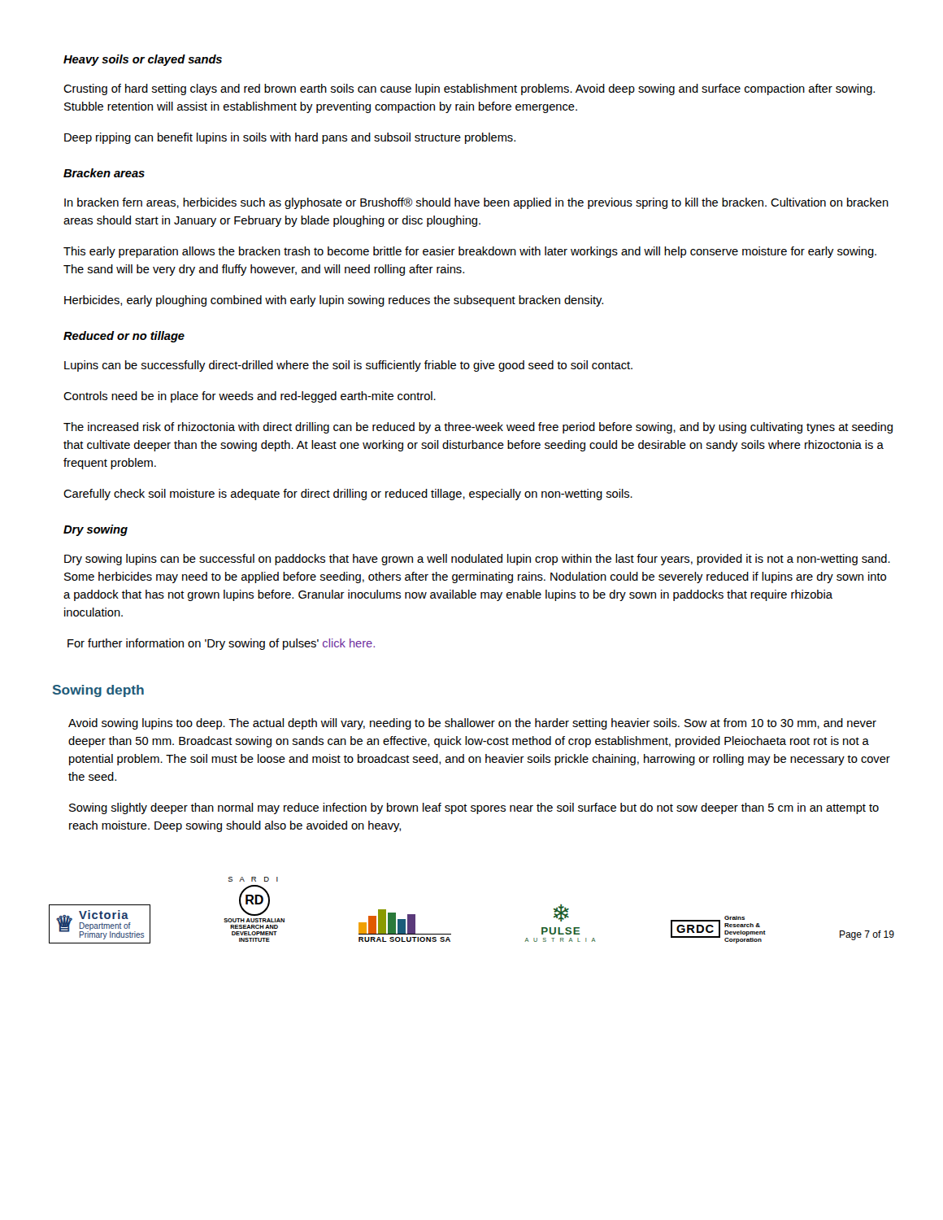Heavy soils or clayed sands
Crusting of hard setting clays and red brown earth soils can cause lupin establishment problems. Avoid deep sowing and surface compaction after sowing. Stubble retention will assist in establishment by preventing compaction by rain before emergence.
Deep ripping can benefit lupins in soils with hard pans and subsoil structure problems.
Bracken areas
In bracken fern areas, herbicides such as glyphosate or Brushoff® should have been applied in the previous spring to kill the bracken. Cultivation on bracken areas should start in January or February by blade ploughing or disc ploughing.
This early preparation allows the bracken trash to become brittle for easier breakdown with later workings and will help conserve moisture for early sowing. The sand will be very dry and fluffy however, and will need rolling after rains.
Herbicides, early ploughing combined with early lupin sowing reduces the subsequent bracken density.
Reduced or no tillage
Lupins can be successfully direct-drilled where the soil is sufficiently friable to give good seed to soil contact.
Controls need be in place for weeds and red-legged earth-mite control.
The increased risk of rhizoctonia with direct drilling can be reduced by a three-week weed free period before sowing, and by using cultivating tynes at seeding that cultivate deeper than the sowing depth. At least one working or soil disturbance before seeding could be desirable on sandy soils where rhizoctonia is a frequent problem.
Carefully check soil moisture is adequate for direct drilling or reduced tillage, especially on non-wetting soils.
Dry sowing
Dry sowing lupins can be successful on paddocks that have grown a well nodulated lupin crop within the last four years, provided it is not a non-wetting sand. Some herbicides may need to be applied before seeding, others after the germinating rains. Nodulation could be severely reduced if lupins are dry sown into a paddock that has not grown lupins before. Granular inoculums now available may enable lupins to be dry sown in paddocks that require rhizobia inoculation.
For further information on 'Dry sowing of pulses' click here.
Sowing depth
Avoid sowing lupins too deep. The actual depth will vary, needing to be shallower on the harder setting heavier soils. Sow at from 10 to 30 mm, and never deeper than 50 mm. Broadcast sowing on sands can be an effective, quick low-cost method of crop establishment, provided Pleiochaeta root rot is not a potential problem. The soil must be loose and moist to broadcast seed, and on heavier soils prickle chaining, harrowing or rolling may be necessary to cover the seed.
Sowing slightly deeper than normal may reduce infection by brown leaf spot spores near the soil surface but do not sow deeper than 5 cm in an attempt to reach moisture. Deep sowing should also be avoided on heavy,
♕ Victoria
Department of
Primary Industries
S A R D I
RD
SOUTH AUSTRALIAN
RESEARCH AND
DEVELOPMENT
INSTITUTE
RURAL SOLUTIONS SA
❄
PULSE
A U S T R A L I A
GRDC Grains
Research &
Development
Corporation
Page 7 of 19